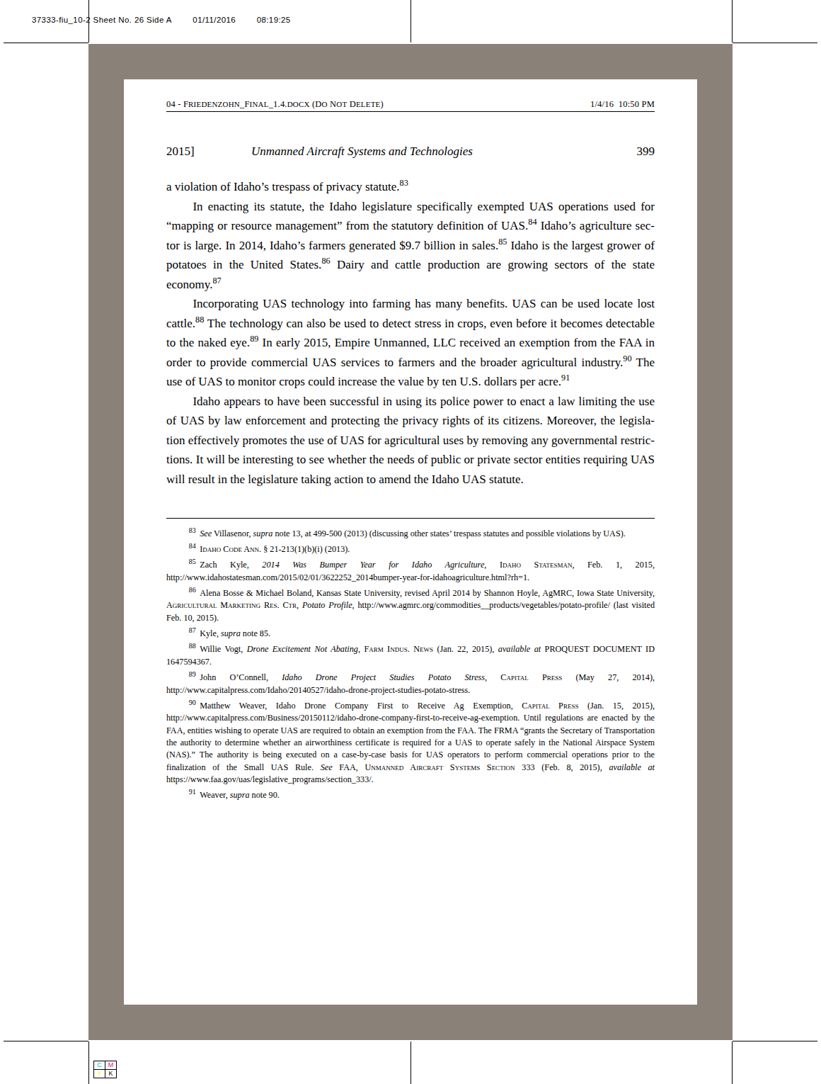37333-fiu_10-2 Sheet No. 26 Side A 01/11/2016 08:19:25
37333-fiu_10-2 Sheet No. 26 Side A 01/11/2016 08:19:25
04 - FRIEDENZOHN_FINAL_1.4.DOCX (DO NOT DELETE)
1/4/16 10:50 PM
2015]
Unmanned Aircraft Systems and Technologies
399
a violation of Idaho’s trespass of privacy statute.83
In enacting its statute, the Idaho legislature specifically exempted UAS operations used for “mapping or resource management” from the statutory definition of UAS.84 Idaho’s agriculture sector is large. In 2014, Idaho’s farmers generated $9.7 billion in sales.85 Idaho is the largest grower of potatoes in the United States.86 Dairy and cattle production are growing sectors of the state economy.87
Incorporating UAS technology into farming has many benefits. UAS can be used locate lost cattle.88 The technology can also be used to detect stress in crops, even before it becomes detectable to the naked eye.89 In early 2015, Empire Unmanned, LLC received an exemption from the FAA in order to provide commercial UAS services to farmers and the broader agricultural industry.90 The use of UAS to monitor crops could increase the value by ten U.S. dollars per acre.91
Idaho appears to have been successful in using its police power to enact a law limiting the use of UAS by law enforcement and protecting the privacy rights of its citizens. Moreover, the legislation effectively promotes the use of UAS for agricultural uses by removing any governmental restrictions. It will be interesting to see whether the needs of public or private sector entities requiring UAS will result in the legislature taking action to amend the Idaho UAS statute.
83 See Villasenor, supra note 13, at 499-500 (2013) (discussing other states’ trespass statutes and possible violations by UAS).
84 Idaho Code Ann. § 21-213(1)(b)(i) (2013).
85 Zach Kyle, 2014 Was Bumper Year for Idaho Agriculture, Idaho Statesman, Feb. 1, 2015, http://www.idahostatesman.com/2015/02/01/3622252_2014bumper-year-for-idahoagriculture.html?rh=1.
86 Alena Bosse & Michael Boland, Kansas State University, revised April 2014 by Shannon Hoyle, AgMRC, Iowa State University, Agricultural Marketing Res. Ctr, Potato Profile, http://www.agmrc.org/commodities__products/vegetables/potato-profile/ (last visited Feb. 10, 2015).
87 Kyle, supra note 85.
88 Willie Vogt, Drone Excitement Not Abating, Farm Indus. News (Jan. 22, 2015), available at PROQUEST DOCUMENT ID 1647594367.
89 John O’Connell, Idaho Drone Project Studies Potato Stress, Capital Press (May 27, 2014), http://www.capitalpress.com/Idaho/20140527/idaho-drone-project-studies-potato-stress.
90 Matthew Weaver, Idaho Drone Company First to Receive Ag Exemption, Capital Press (Jan. 15, 2015), http://www.capitalpress.com/Business/20150112/idaho-drone-company-first-to-receive-ag-exemption. Until regulations are enacted by the FAA, entities wishing to operate UAS are required to obtain an exemption from the FAA. The FRMA “grants the Secretary of Transportation the authority to determine whether an airworthiness certificate is required for a UAS to operate safely in the National Airspace System (NAS).” The authority is being executed on a case-by-case basis for UAS operators to perform commercial operations prior to the finalization of the Small UAS Rule. See FAA, Unmanned Aircraft Systems Section 333 (Feb. 8, 2015), available at https://www.faa.gov/uas/legislative_programs/section_333/.
91 Weaver, supra note 90.
CM
YK